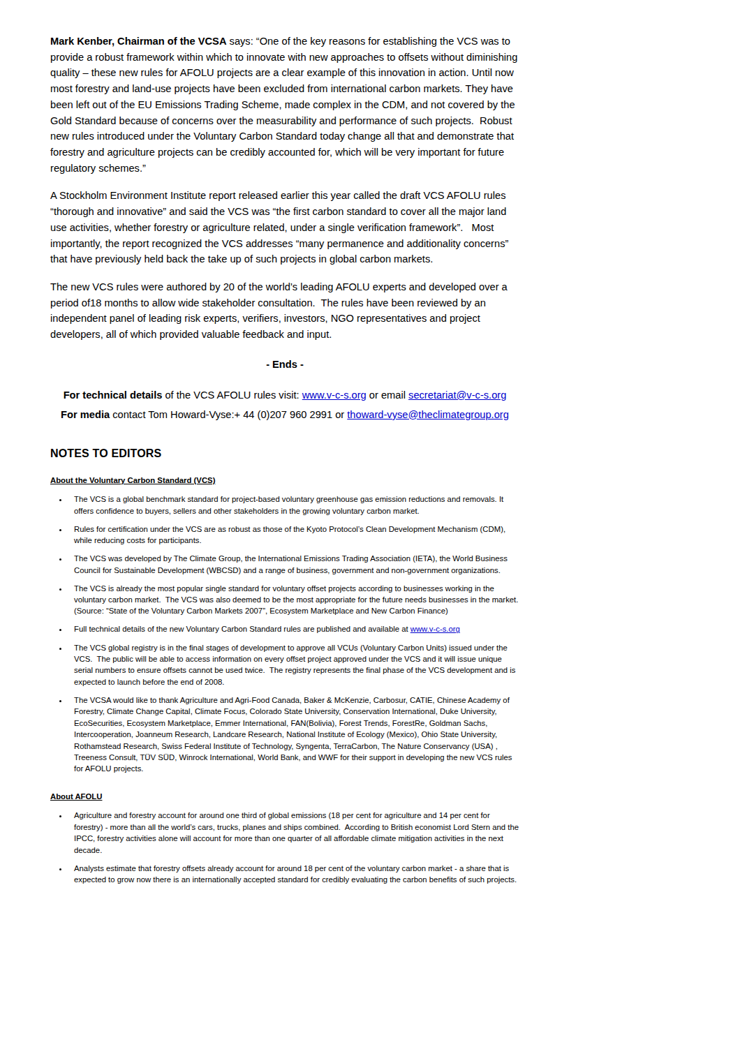Mark Kenber, Chairman of the VCSA says: “One of the key reasons for establishing the VCS was to provide a robust framework within which to innovate with new approaches to offsets without diminishing quality – these new rules for AFOLU projects are a clear example of this innovation in action. Until now most forestry and land-use projects have been excluded from international carbon markets. They have been left out of the EU Emissions Trading Scheme, made complex in the CDM, and not covered by the Gold Standard because of concerns over the measurability and performance of such projects. Robust new rules introduced under the Voluntary Carbon Standard today change all that and demonstrate that forestry and agriculture projects can be credibly accounted for, which will be very important for future regulatory schemes.”
A Stockholm Environment Institute report released earlier this year called the draft VCS AFOLU rules “thorough and innovative” and said the VCS was “the first carbon standard to cover all the major land use activities, whether forestry or agriculture related, under a single verification framework”. Most importantly, the report recognized the VCS addresses “many permanence and additionality concerns” that have previously held back the take up of such projects in global carbon markets.
The new VCS rules were authored by 20 of the world’s leading AFOLU experts and developed over a period of18 months to allow wide stakeholder consultation. The rules have been reviewed by an independent panel of leading risk experts, verifiers, investors, NGO representatives and project developers, all of which provided valuable feedback and input.
- Ends -
For technical details of the VCS AFOLU rules visit: www.v-c-s.org or email secretariat@v-c-s.org
For media contact Tom Howard-Vyse:+ 44 (0)207 960 2991 or thoward-vyse@theclimategroup.org
NOTES TO EDITORS
About the Voluntary Carbon Standard (VCS)
The VCS is a global benchmark standard for project-based voluntary greenhouse gas emission reductions and removals. It offers confidence to buyers, sellers and other stakeholders in the growing voluntary carbon market.
Rules for certification under the VCS are as robust as those of the Kyoto Protocol’s Clean Development Mechanism (CDM), while reducing costs for participants.
The VCS was developed by The Climate Group, the International Emissions Trading Association (IETA), the World Business Council for Sustainable Development (WBCSD) and a range of business, government and non-government organizations.
The VCS is already the most popular single standard for voluntary offset projects according to businesses working in the voluntary carbon market. The VCS was also deemed to be the most appropriate for the future needs businesses in the market. (Source: “State of the Voluntary Carbon Markets 2007”, Ecosystem Marketplace and New Carbon Finance)
Full technical details of the new Voluntary Carbon Standard rules are published and available at www.v-c-s.org
The VCS global registry is in the final stages of development to approve all VCUs (Voluntary Carbon Units) issued under the VCS. The public will be able to access information on every offset project approved under the VCS and it will issue unique serial numbers to ensure offsets cannot be used twice. The registry represents the final phase of the VCS development and is expected to launch before the end of 2008.
The VCSA would like to thank Agriculture and Agri-Food Canada, Baker & McKenzie, Carbosur, CATIE, Chinese Academy of Forestry, Climate Change Capital, Climate Focus, Colorado State University, Conservation International, Duke University, EcoSecurities, Ecosystem Marketplace, Emmer International, FAN(Bolivia), Forest Trends, ForestRe, Goldman Sachs, Intercooperation, Joanneum Research, Landcare Research, National Institute of Ecology (Mexico), Ohio State University, Rothamstead Research, Swiss Federal Institute of Technology, Syngenta, TerraCarbon, The Nature Conservancy (USA) , Treeness Consult, TÜV SÜD, Winrock International, World Bank, and WWF for their support in developing the new VCS rules for AFOLU projects.
About AFOLU
Agriculture and forestry account for around one third of global emissions (18 per cent for agriculture and 14 per cent for forestry) - more than all the world’s cars, trucks, planes and ships combined. According to British economist Lord Stern and the IPCC, forestry activities alone will account for more than one quarter of all affordable climate mitigation activities in the next decade.
Analysts estimate that forestry offsets already account for around 18 per cent of the voluntary carbon market - a share that is expected to grow now there is an internationally accepted standard for credibly evaluating the carbon benefits of such projects.